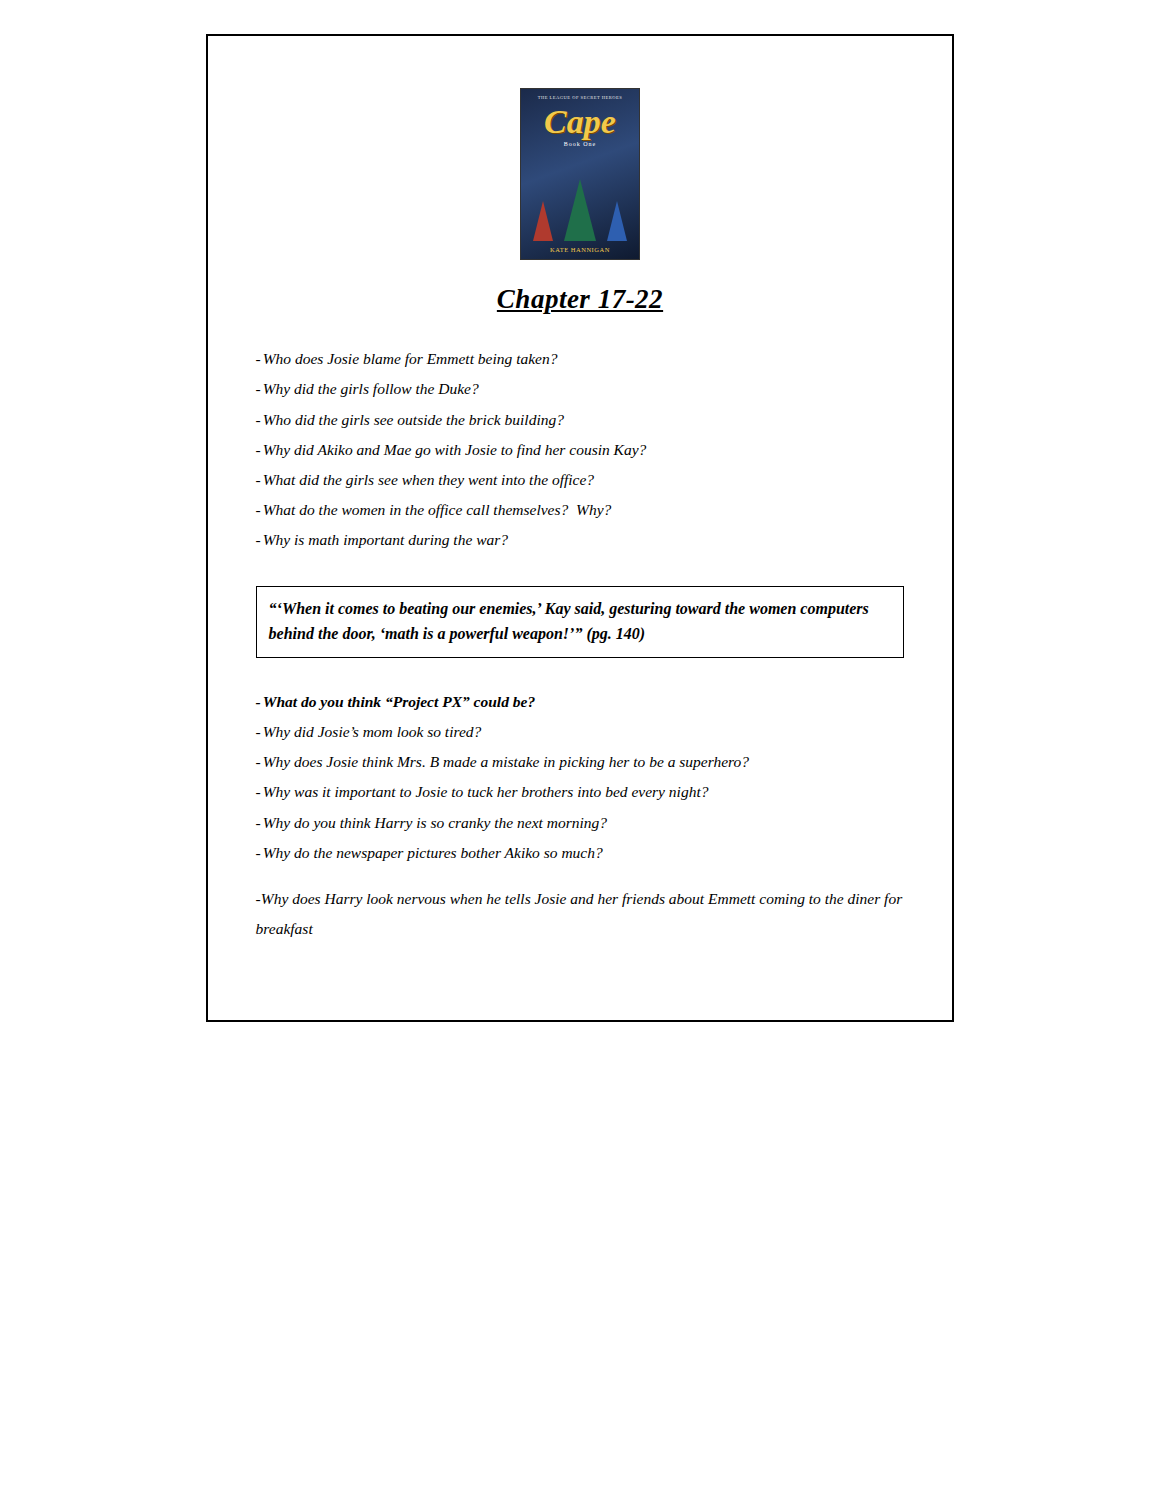The League of Secret Heroes Cape Book One Kate Hannigan
Chapter 17-22
Who does Josie blame for Emmett being taken?
Why did the girls follow the Duke?
Who did the girls see outside the brick building?
Why did Akiko and Mae go with Josie to find her cousin Kay?
What did the girls see when they went into the office?
What do the women in the office call themselves? Why?
Why is math important during the war?
“‘When it comes to beating our enemies,’ Kay said, gesturing toward the women computers behind the door, ‘math is a powerful weapon!’” (pg. 140)
What do you think “Project PX” could be?
Why did Josie’s mom look so tired?
Why does Josie think Mrs. B made a mistake in picking her to be a superhero?
Why was it important to Josie to tuck her brothers into bed every night?
Why do you think Harry is so cranky the next morning?
Why do the newspaper pictures bother Akiko so much?
-Why does Harry look nervous when he tells Josie and her friends about Emmett coming to the diner for breakfast